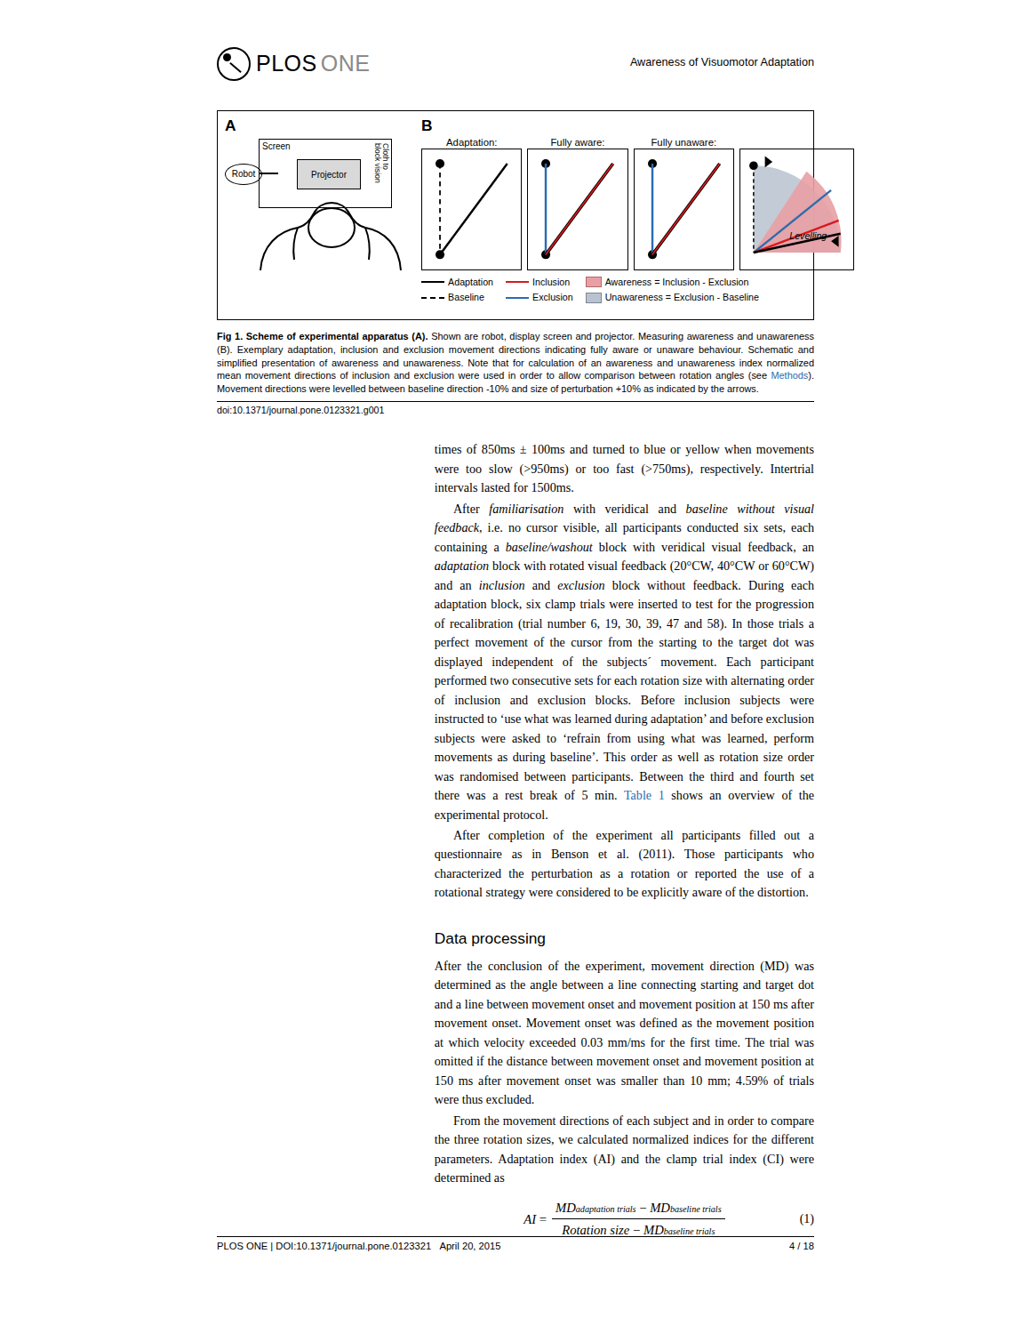PLOSONE
Awareness of Visuomotor Adaptation
A
Robot
Screen
Projector
Cloth to
block vision
B
Adaptation:
Fully aware:
Fully unaware:
Levelling
Adaptation
Baseline
Inclusion
Exclusion
Awareness = Inclusion - Exclusion
Unawareness = Exclusion - Baseline
Fig 1. Scheme of experimental apparatus (A). Shown are robot, display screen and projector. Measuring awareness and unawareness (B). Exemplary adaptation, inclusion and exclusion movement directions indicating fully aware or unaware behaviour. Schematic and simplified presentation of awareness and unawareness. Note that for calculation of an awareness and unawareness index normalized mean movement directions of inclusion and exclusion were used in order to allow comparison between rotation angles (see Methods). Movement directions were levelled between baseline direction -10% and size of perturbation +10% as indicated by the arrows.
doi:10.1371/journal.pone.0123321.g001
times of 850ms ± 100ms and turned to blue or yellow when movements were too slow (>950ms) or too fast (>750ms), respectively. Intertrial intervals lasted for 1500ms.
After familiarisation with veridical and baseline without visual feedback, i.e. no cursor visible, all participants conducted six sets, each containing a baseline/washout block with veridical visual feedback, an adaptation block with rotated visual feedback (20°CW, 40°CW or 60°CW) and an inclusion and exclusion block without feedback. During each adaptation block, six clamp trials were inserted to test for the progression of recalibration (trial number 6, 19, 30, 39, 47 and 58). In those trials a perfect movement of the cursor from the starting to the target dot was displayed independent of the subjects´ movement. Each participant performed two consecutive sets for each rotation size with alternating order of inclusion and exclusion blocks. Before inclusion subjects were instructed to ‘use what was learned during adaptation’ and before exclusion subjects were asked to ‘refrain from using what was learned, perform movements as during baseline’. This order as well as rotation size order was randomised between participants. Between the third and fourth set there was a rest break of 5 min. Table 1 shows an overview of the experimental protocol.
After completion of the experiment all participants filled out a questionnaire as in Benson et al. (2011). Those participants who characterized the perturbation as a rotation or reported the use of a rotational strategy were considered to be explicitly aware of the distortion.
Data processing
After the conclusion of the experiment, movement direction (MD) was determined as the angle between a line connecting starting and target dot and a line between movement onset and movement position at 150 ms after movement onset. Movement onset was defined as the movement position at which velocity exceeded 0.03 mm/ms for the first time. The trial was omitted if the distance between movement onset and movement position at 150 ms after movement onset was smaller than 10 mm; 4.59% of trials were thus excluded.
From the movement directions of each subject and in order to compare the three rotation sizes, we calculated normalized indices for the different parameters. Adaptation index (AI) and the clamp trial index (CI) were determined as
AI = MD adaptation trials − MD baseline trials Rotation size − MD baseline trials
(1)
PLOS ONE | DOI:10.1371/journal.pone.0123321 April 20, 2015
4 / 18